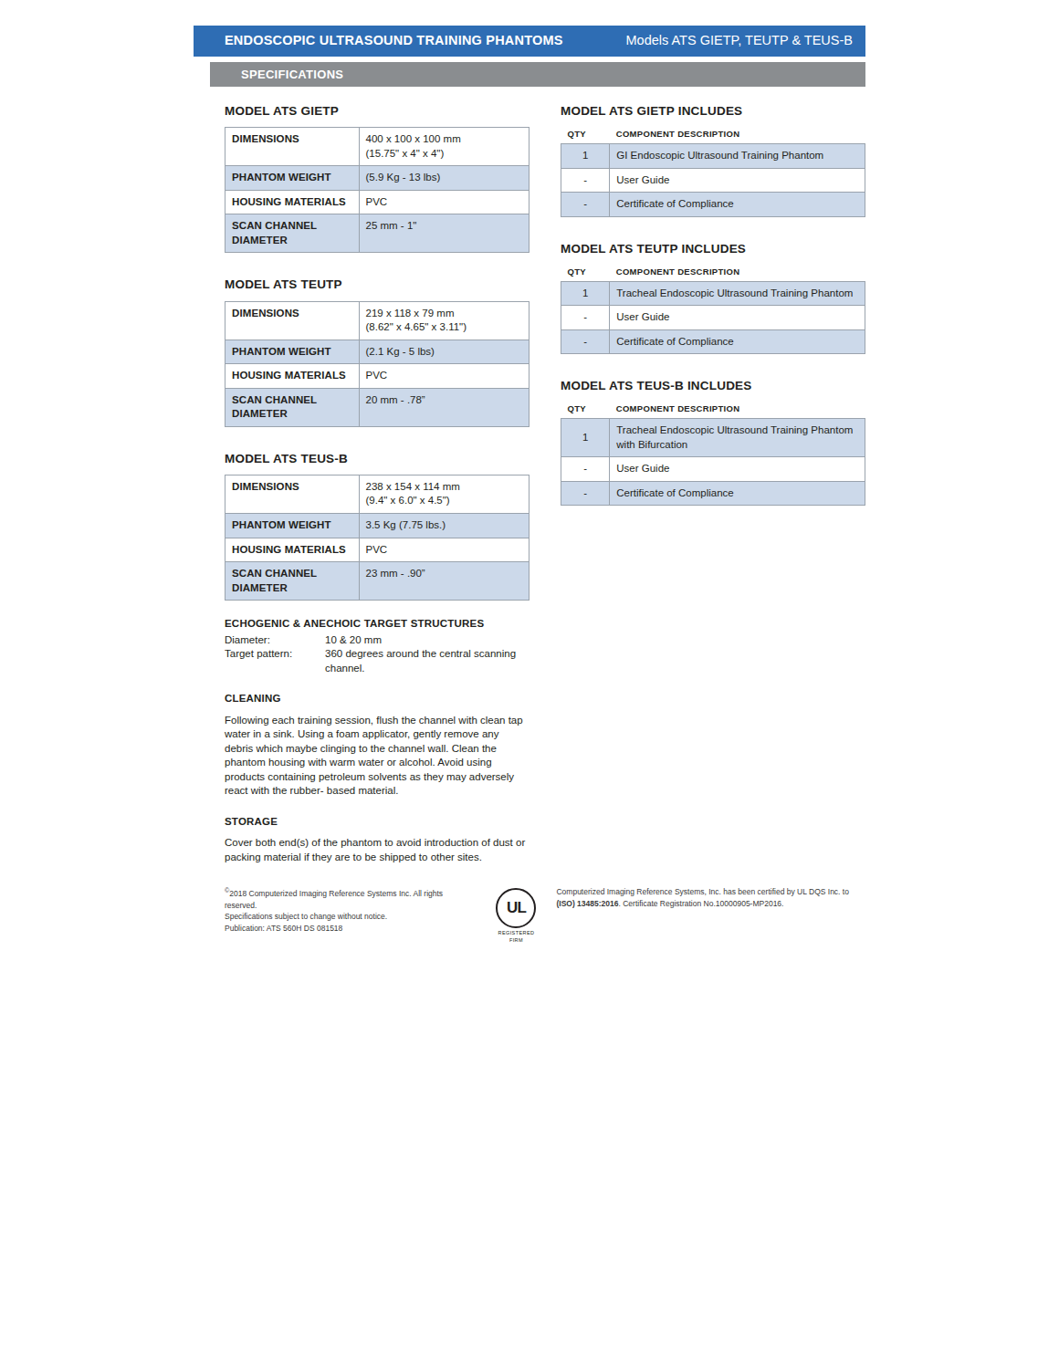ENDOSCOPIC ULTRASOUND TRAINING PHANTOMS
Models ATS GIETP, TEUTP & TEUS-B
SPECIFICATIONS
MODEL ATS GIETP
| DIMENSIONS | 400 x 100 x 100 mm (15.75" x 4" x 4") |
| PHANTOM WEIGHT | (5.9 Kg - 13 lbs) |
| HOUSING MATERIALS | PVC |
| SCAN CHANNEL DIAMETER | 25 mm - 1" |
MODEL ATS TEUTP
| DIMENSIONS | 219 x 118 x 79 mm (8.62" x 4.65" x 3.11") |
| PHANTOM WEIGHT | (2.1 Kg - 5 lbs) |
| HOUSING MATERIALS | PVC |
| SCAN CHANNEL DIAMETER | 20 mm - .78” |
MODEL ATS TEUS-B
| DIMENSIONS | 238 x 154 x 114 mm (9.4" x 6.0" x 4.5") |
| PHANTOM WEIGHT | 3.5 Kg (7.75 lbs.) |
| HOUSING MATERIALS | PVC |
| SCAN CHANNEL DIAMETER | 23 mm - .90” |
ECHOGENIC & ANECHOIC TARGET STRUCTURES
Diameter:
10 & 20 mm
Target pattern:
360 degrees around the central scanning
channel.
CLEANING
Following each training session, flush the channel with clean tap water in a sink. Using a foam applicator, gently remove any debris which maybe clinging to the channel wall. Clean the phantom housing with warm water or alcohol. Avoid using products containing petroleum solvents as they may adversely react with the rubber- based material.
STORAGE
Cover both end(s) of the phantom to avoid introduction of dust or packing material if they are to be shipped to other sites.
MODEL ATS GIETP INCLUDES
| QTY | COMPONENT DESCRIPTION |
| --- | --- |
| 1 | GI Endoscopic Ultrasound Training Phantom |
| - | User Guide |
| - | Certificate of Compliance |
MODEL ATS TEUTP INCLUDES
| QTY | COMPONENT DESCRIPTION |
| --- | --- |
| 1 | Tracheal Endoscopic Ultrasound Training Phantom |
| - | User Guide |
| - | Certificate of Compliance |
MODEL ATS TEUS-B INCLUDES
| QTY | COMPONENT DESCRIPTION |
| --- | --- |
| 1 | Tracheal Endoscopic Ultrasound Training Phantom with Bifurcation |
| - | User Guide |
| - | Certificate of Compliance |
©2018 Computerized Imaging Reference Systems Inc. All rights reserved.
Specifications subject to change without notice.
Publication: ATS 560H DS 081518
UL
REGISTERED FIRM
Computerized Imaging Reference Systems, Inc. has been certified by UL DQS Inc. to (ISO) 13485:2016. Certificate Registration No.10000905-MP2016.